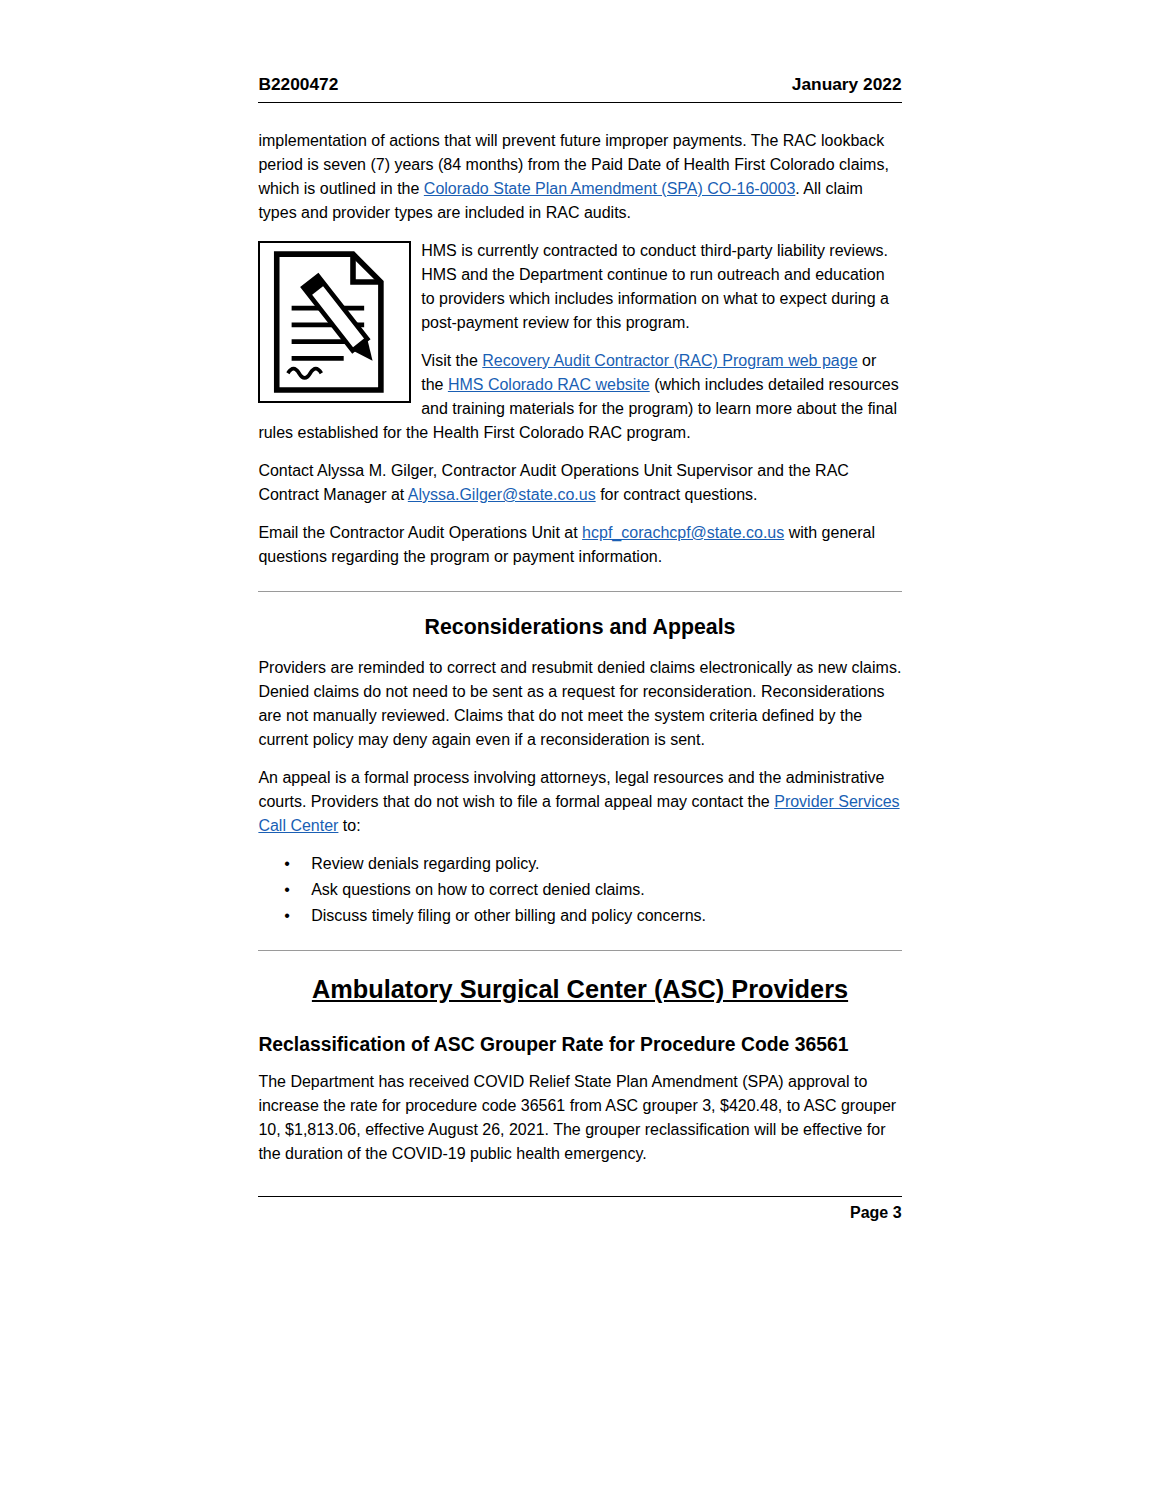B2200472 January 2022
implementation of actions that will prevent future improper payments. The RAC lookback period is seven (7) years (84 months) from the Paid Date of Health First Colorado claims, which is outlined in the Colorado State Plan Amendment (SPA) CO-16-0003. All claim types and provider types are included in RAC audits.
HMS is currently contracted to conduct third-party liability reviews. HMS and the Department continue to run outreach and education to providers which includes information on what to expect during a post-payment review for this program.
Visit the Recovery Audit Contractor (RAC) Program web page or the HMS Colorado RAC website (which includes detailed resources and training materials for the program) to learn more about the final rules established for the Health First Colorado RAC program.
Contact Alyssa M. Gilger, Contractor Audit Operations Unit Supervisor and the RAC Contract Manager at Alyssa.Gilger@state.co.us for contract questions.
Email the Contractor Audit Operations Unit at hcpf_corachcpf@state.co.us with general questions regarding the program or payment information.
Reconsiderations and Appeals
Providers are reminded to correct and resubmit denied claims electronically as new claims. Denied claims do not need to be sent as a request for reconsideration. Reconsiderations are not manually reviewed. Claims that do not meet the system criteria defined by the current policy may deny again even if a reconsideration is sent.
An appeal is a formal process involving attorneys, legal resources and the administrative courts. Providers that do not wish to file a formal appeal may contact the Provider Services Call Center to:
Review denials regarding policy.
Ask questions on how to correct denied claims.
Discuss timely filing or other billing and policy concerns.
Ambulatory Surgical Center (ASC) Providers
Reclassification of ASC Grouper Rate for Procedure Code 36561
The Department has received COVID Relief State Plan Amendment (SPA) approval to increase the rate for procedure code 36561 from ASC grouper 3, $420.48, to ASC grouper 10, $1,813.06, effective August 26, 2021. The grouper reclassification will be effective for the duration of the COVID-19 public health emergency.
Page 3